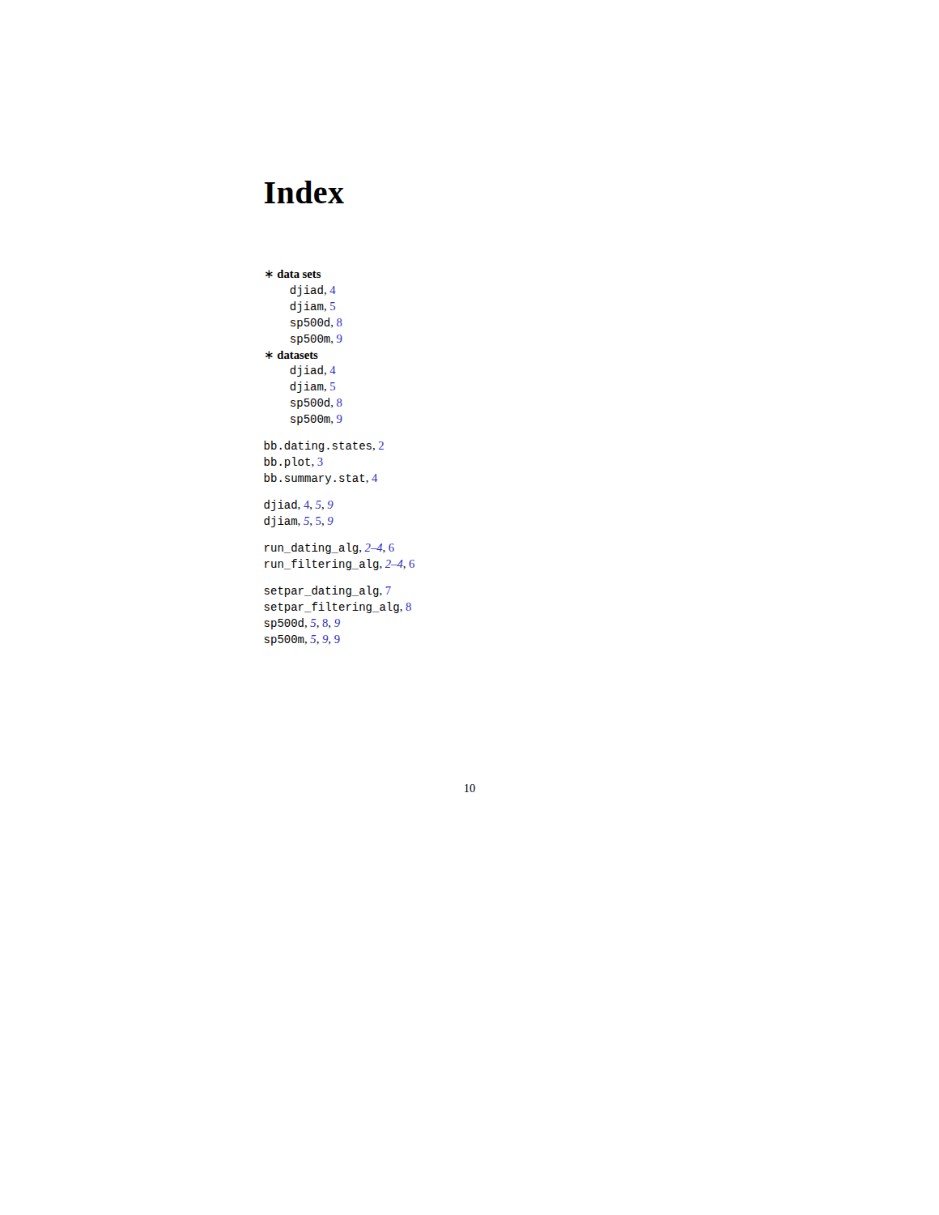Index
∗ data sets
djiad, 4
djiam, 5
sp500d, 8
sp500m, 9
∗ datasets
djiad, 4
djiam, 5
sp500d, 8
sp500m, 9
bb.dating.states, 2
bb.plot, 3
bb.summary.stat, 4
djiad, 4, 5, 9
djiam, 5, 5, 9
run_dating_alg, 2–4, 6
run_filtering_alg, 2–4, 6
setpar_dating_alg, 7
setpar_filtering_alg, 8
sp500d, 5, 8, 9
sp500m, 5, 9, 9
10